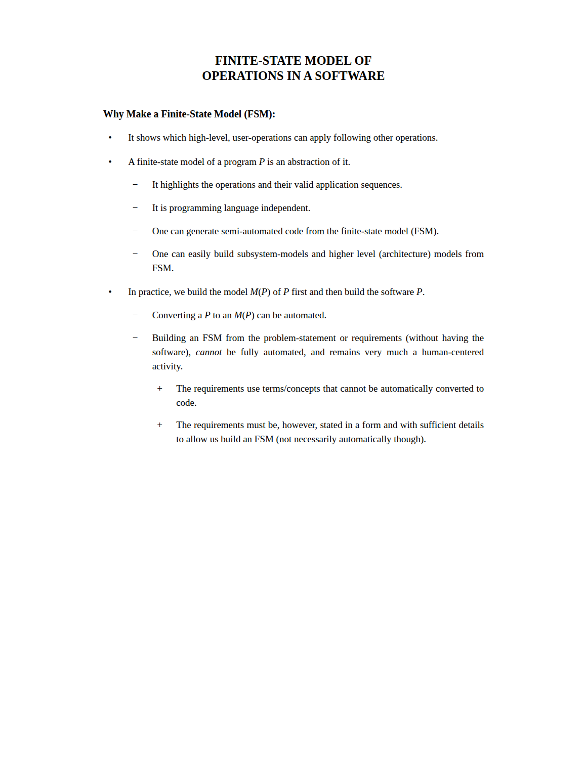FINITE-STATE MODEL OF
OPERATIONS IN A SOFTWARE
Why Make a Finite-State Model (FSM):
It shows which high-level, user-operations can apply following other operations.
A finite-state model of a program P is an abstraction of it.
It highlights the operations and their valid application sequences.
It is programming language independent.
One can generate semi-automated code from the finite-state model (FSM).
One can easily build subsystem-models and higher level (architecture) models from FSM.
In practice, we build the model M(P) of P first and then build the software P.
Converting a P to an M(P) can be automated.
Building an FSM from the problem-statement or requirements (without having the software), cannot be fully automated, and remains very much a human-centered activity.
The requirements use terms/concepts that cannot be automatically converted to code.
The requirements must be, however, stated in a form and with sufficient details to allow us build an FSM (not necessarily automatically though).